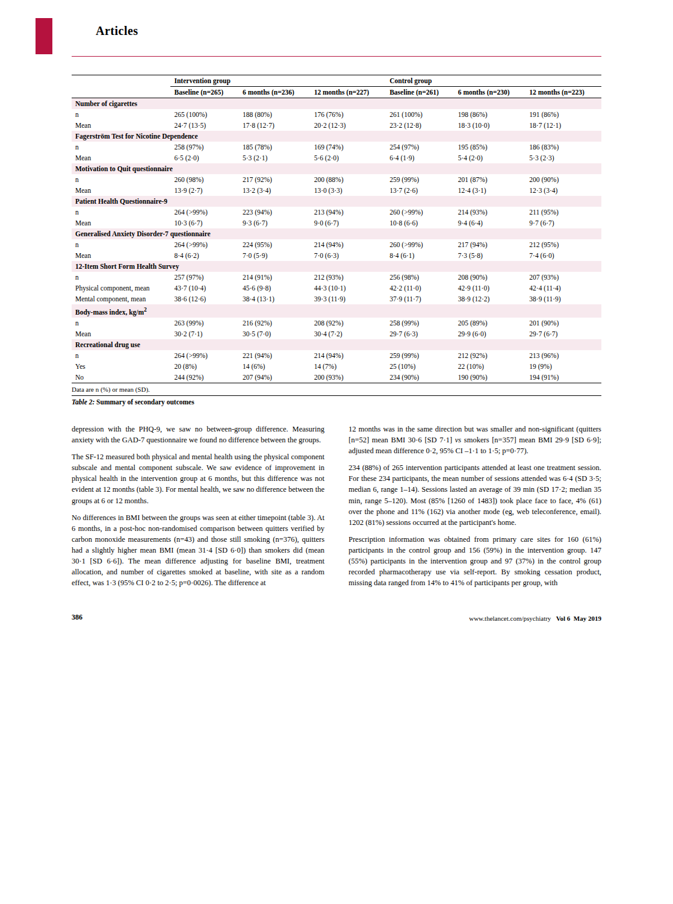Articles
| | Intervention group | Control group |
| --- | --- | --- |
| | Baseline (n=265) | 6 months (n=236) | 12 months (n=227) | Baseline (n=261) | 6 months (n=230) | 12 months (n=223) |
| Number of cigarettes |
| n | 265 (100%) | 188 (80%) | 176 (76%) | 261 (100%) | 198 (86%) | 191 (86%) |
| Mean | 24·7 (13·5) | 17·8 (12·7) | 20·2 (12·3) | 23·2 (12·8) | 18·3 (10·0) | 18·7 (12·1) |
| Fagerström Test for Nicotine Dependence |
| n | 258 (97%) | 185 (78%) | 169 (74%) | 254 (97%) | 195 (85%) | 186 (83%) |
| Mean | 6·5 (2·0) | 5·3 (2·1) | 5·6 (2·0) | 6·4 (1·9) | 5·4 (2·0) | 5·3 (2·3) |
| Motivation to Quit questionnaire |
| n | 260 (98%) | 217 (92%) | 200 (88%) | 259 (99%) | 201 (87%) | 200 (90%) |
| Mean | 13·9 (2·7) | 13·2 (3·4) | 13·0 (3·3) | 13·7 (2·6) | 12·4 (3·1) | 12·3 (3·4) |
| Patient Health Questionnaire-9 |
| n | 264 (>99%) | 223 (94%) | 213 (94%) | 260 (>99%) | 214 (93%) | 211 (95%) |
| Mean | 10·3 (6·7) | 9·3 (6·7) | 9·0 (6·7) | 10·8 (6·6) | 9·4 (6·4) | 9·7 (6·7) |
| Generalised Anxiety Disorder-7 questionnaire |
| n | 264 (>99%) | 224 (95%) | 214 (94%) | 260 (>99%) | 217 (94%) | 212 (95%) |
| Mean | 8·4 (6·2) | 7·0 (5·9) | 7·0 (6·3) | 8·4 (6·1) | 7·3 (5·8) | 7·4 (6·0) |
| 12-Item Short Form Health Survey |
| n | 257 (97%) | 214 (91%) | 212 (93%) | 256 (98%) | 208 (90%) | 207 (93%) |
| Physical component, mean | 43·7 (10·4) | 45·6 (9·8) | 44·3 (10·1) | 42·2 (11·0) | 42·9 (11·0) | 42·4 (11·4) |
| Mental component, mean | 38·6 (12·6) | 38·4 (13·1) | 39·3 (11·9) | 37·9 (11·7) | 38·9 (12·2) | 38·9 (11·9) |
| Body-mass index, kg/m 2 |
| n | 263 (99%) | 216 (92%) | 208 (92%) | 258 (99%) | 205 (89%) | 201 (90%) |
| Mean | 30·2 (7·1) | 30·5 (7·0) | 30·4 (7·2) | 29·7 (6·3) | 29·9 (6·0) | 29·7 (6·7) |
| Recreational drug use |
| n | 264 (>99%) | 221 (94%) | 214 (94%) | 259 (99%) | 212 (92%) | 213 (96%) |
| Yes | 20 (8%) | 14 (6%) | 14 (7%) | 25 (10%) | 22 (10%) | 19 (9%) |
| No | 244 (92%) | 207 (94%) | 200 (93%) | 234 (90%) | 190 (90%) | 194 (91%) |
Data are n (%) or mean (SD).
Table 2: Summary of secondary outcomes
depression with the PHQ-9, we saw no between-group difference. Measuring anxiety with the GAD-7 questionnaire we found no difference between the groups.
The SF-12 measured both physical and mental health using the physical component subscale and mental component subscale. We saw evidence of improvement in physical health in the intervention group at 6 months, but this difference was not evident at 12 months (table 3). For mental health, we saw no difference between the groups at 6 or 12 months.
No differences in BMI between the groups was seen at either timepoint (table 3). At 6 months, in a post-hoc non-randomised comparison between quitters verified by carbon monoxide measurements (n=43) and those still smoking (n=376), quitters had a slightly higher mean BMI (mean 31·4 [SD 6·0]) than smokers did (mean 30·1 [SD 6·6]). The mean difference adjusting for baseline BMI, treatment allocation, and number of cigarettes smoked at baseline, with site as a random effect, was 1·3 (95% CI 0·2 to 2·5; p=0·0026). The difference at
12 months was in the same direction but was smaller and non-significant (quitters [n=52] mean BMI 30·6 [SD 7·1] vs smokers [n=357] mean BMI 29·9 [SD 6·9]; adjusted mean difference 0·2, 95% CI –1·1 to 1·5; p=0·77).
234 (88%) of 265 intervention participants attended at least one treatment session. For these 234 participants, the mean number of sessions attended was 6·4 (SD 3·5; median 6, range 1–14). Sessions lasted an average of 39 min (SD 17·2; median 35 min, range 5–120). Most (85% [1260 of 1483]) took place face to face, 4% (61) over the phone and 11% (162) via another mode (eg, web teleconference, email). 1202 (81%) sessions occurred at the participant's home.
Prescription information was obtained from primary care sites for 160 (61%) participants in the control group and 156 (59%) in the intervention group. 147 (55%) participants in the intervention group and 97 (37%) in the control group recorded pharmacotherapy use via self-report. By smoking cessation product, missing data ranged from 14% to 41% of participants per group, with
386
www.thelancet.com/psychiatry Vol 6 May 2019